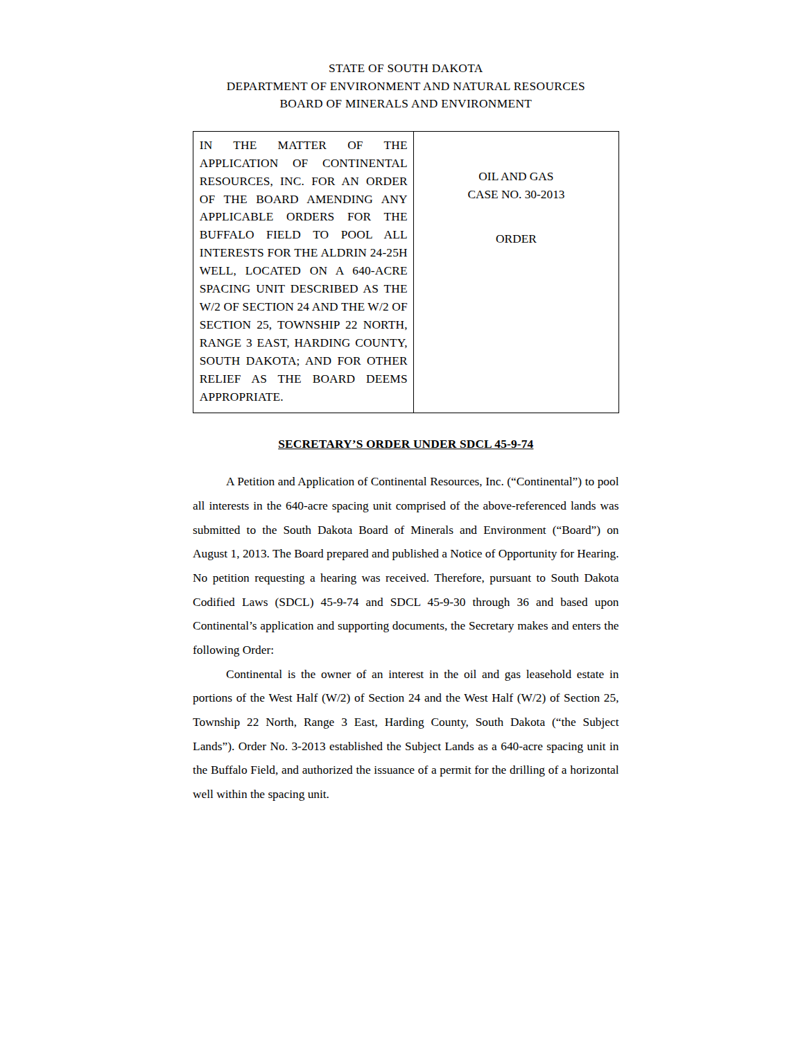State of South Dakota
Department of Environment and Natural Resources
Board of Minerals and Environment
| In the matter of the application of Continental Resources, Inc. for an order of the Board amending any applicable orders for the Buffalo Field to pool all interests for the Aldrin 24-25H well, located on a 640-acre spacing unit described as the W/2 of Section 24 and the W/2 of Section 25, Township 22 North, Range 3 East, Harding County, South Dakota; and for other relief as the Board deems appropriate. | Oil and Gas Case No. 30-2013 Order |
Secretary’s Order Under SDCL 45-9-74
A Petition and Application of Continental Resources, Inc. (“Continental”) to pool all interests in the 640-acre spacing unit comprised of the above-referenced lands was submitted to the South Dakota Board of Minerals and Environment (“Board”) on August 1, 2013. The Board prepared and published a Notice of Opportunity for Hearing. No petition requesting a hearing was received. Therefore, pursuant to South Dakota Codified Laws (SDCL) 45-9-74 and SDCL 45-9-30 through 36 and based upon Continental’s application and supporting documents, the Secretary makes and enters the following Order:
Continental is the owner of an interest in the oil and gas leasehold estate in portions of the West Half (W/2) of Section 24 and the West Half (W/2) of Section 25, Township 22 North, Range 3 East, Harding County, South Dakota (“the Subject Lands”). Order No. 3-2013 established the Subject Lands as a 640-acre spacing unit in the Buffalo Field, and authorized the issuance of a permit for the drilling of a horizontal well within the spacing unit.